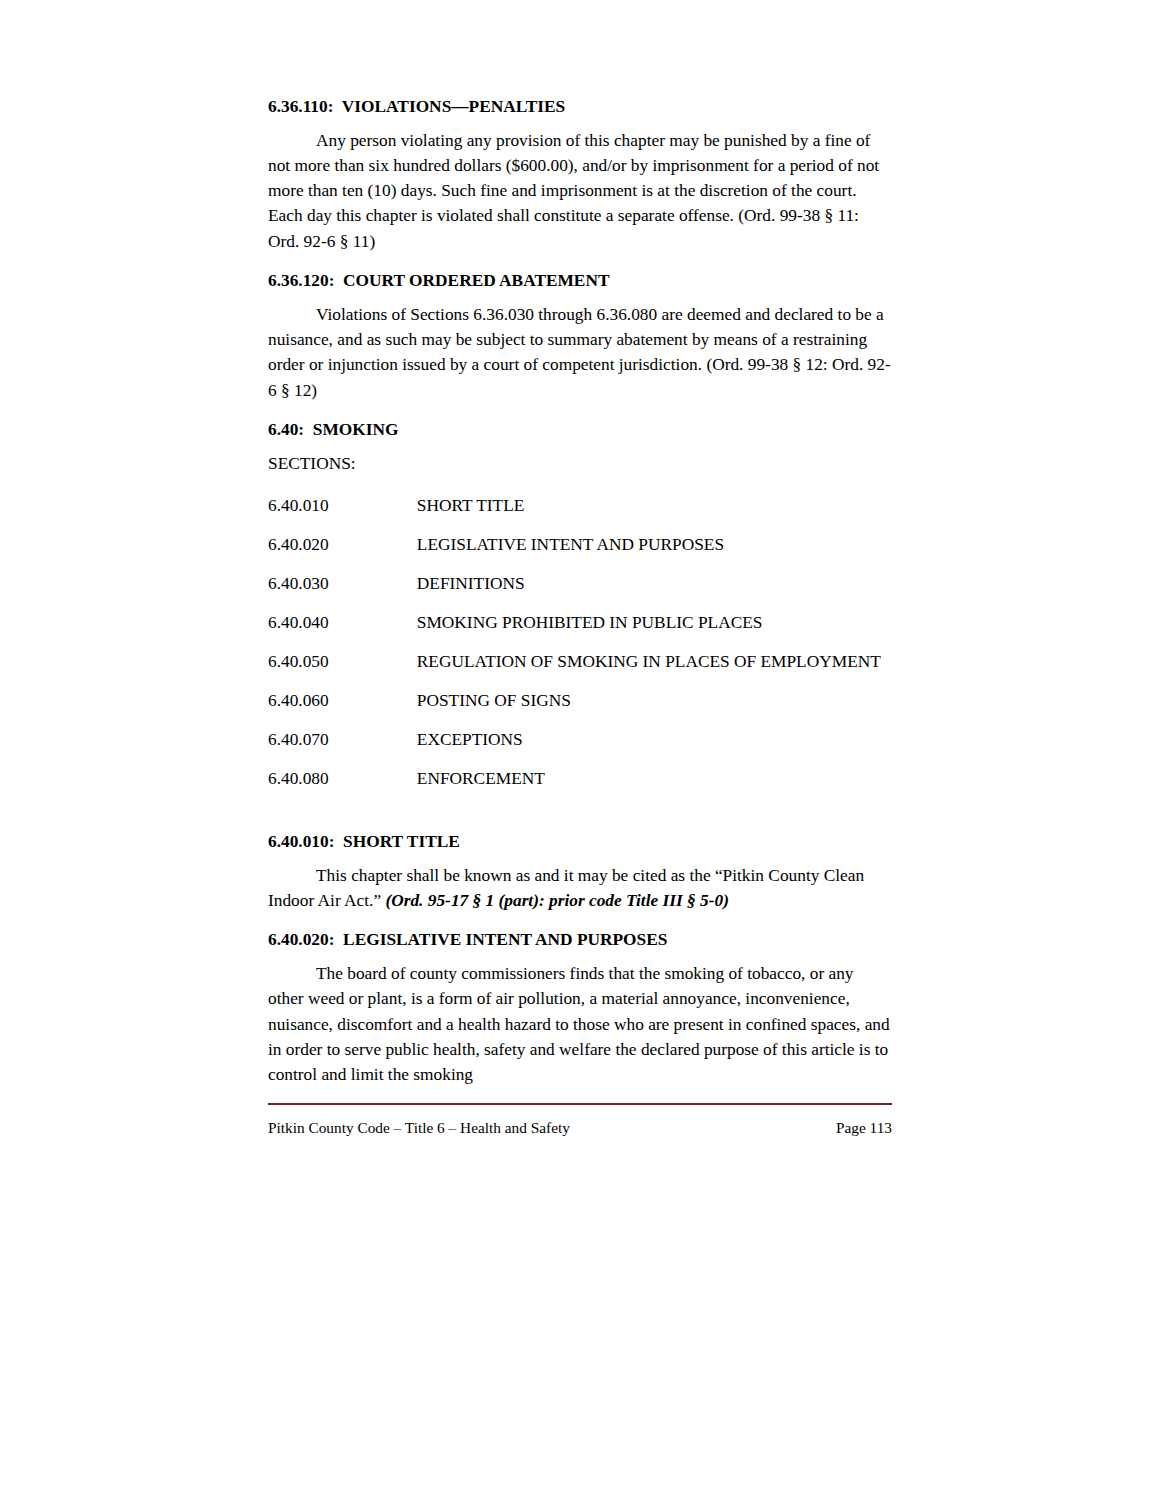6.36.110: VIOLATIONS—PENALTIES
Any person violating any provision of this chapter may be punished by a fine of not more than six hundred dollars ($600.00), and/or by imprisonment for a period of not more than ten (10) days. Such fine and imprisonment is at the discretion of the court. Each day this chapter is violated shall constitute a separate offense. (Ord. 99-38 § 11: Ord. 92-6 § 11)
6.36.120: COURT ORDERED ABATEMENT
Violations of Sections 6.36.030 through 6.36.080 are deemed and declared to be a nuisance, and as such may be subject to summary abatement by means of a restraining order or injunction issued by a court of competent jurisdiction. (Ord. 99-38 § 12: Ord. 92-6 § 12)
6.40: SMOKING
SECTIONS:
| 6.40.010 | SHORT TITLE |
| 6.40.020 | LEGISLATIVE INTENT AND PURPOSES |
| 6.40.030 | DEFINITIONS |
| 6.40.040 | SMOKING PROHIBITED IN PUBLIC PLACES |
| 6.40.050 | REGULATION OF SMOKING IN PLACES OF EMPLOYMENT |
| 6.40.060 | POSTING OF SIGNS |
| 6.40.070 | EXCEPTIONS |
| 6.40.080 | ENFORCEMENT |
6.40.010: SHORT TITLE
This chapter shall be known as and it may be cited as the “Pitkin County Clean Indoor Air Act.” (Ord. 95-17 § 1 (part): prior code Title III § 5-0)
6.40.020: LEGISLATIVE INTENT AND PURPOSES
The board of county commissioners finds that the smoking of tobacco, or any other weed or plant, is a form of air pollution, a material annoyance, inconvenience, nuisance, discomfort and a health hazard to those who are present in confined spaces, and in order to serve public health, safety and welfare the declared purpose of this article is to control and limit the smoking
Pitkin County Code – Title 6 – Health and Safety
Page 113